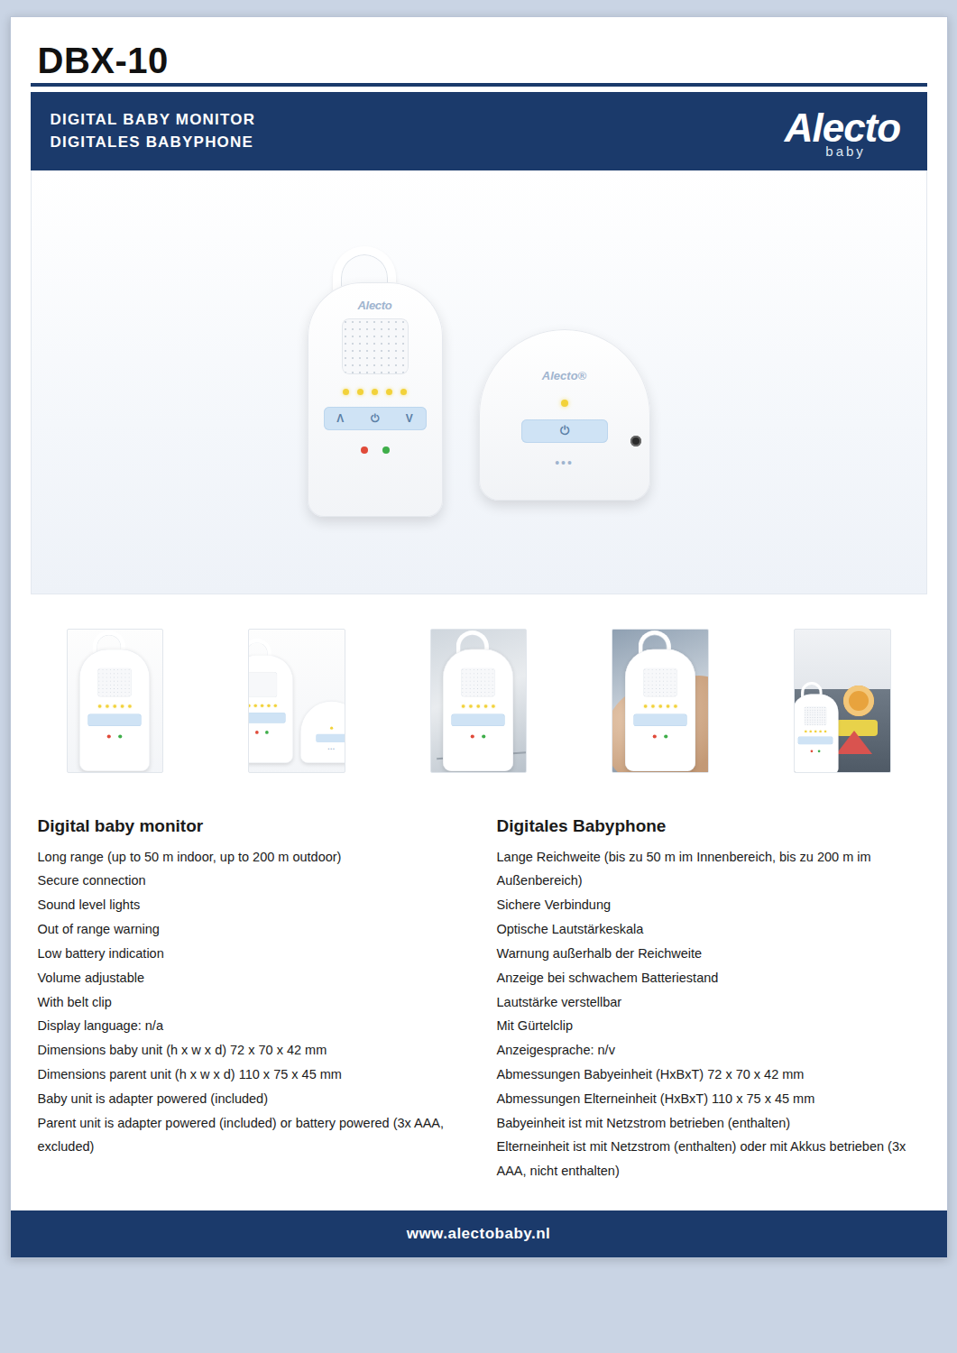DBX-10
Digital baby monitor
Digitales Babyphone
Alecto baby
Alecto
Λ⏻V
Alecto®
⏻
•••
•••
Digital baby monitor
Long range (up to 50 m indoor, up to 200 m outdoor)
Secure connection
Sound level lights
Out of range warning
Low battery indication
Volume adjustable
With belt clip
Display language: n/a
Dimensions baby unit (h x w x d) 72 x 70 x 42 mm
Dimensions parent unit (h x w x d) 110 x 75 x 45 mm
Baby unit is adapter powered (included)
Parent unit is adapter powered (included) or battery powered (3x AAA, excluded)
Digitales Babyphone
Lange Reichweite (bis zu 50 m im Innenbereich, bis zu 200 m im Außenbereich)
Sichere Verbindung
Optische Lautstärkeskala
Warnung außerhalb der Reichweite
Anzeige bei schwachem Batteriestand
Lautstärke verstellbar
Mit Gürtelclip
Anzeigesprache: n/v
Abmessungen Babyeinheit (HxBxT) 72 x 70 x 42 mm
Abmessungen Elterneinheit (HxBxT) 110 x 75 x 45 mm
Babyeinheit ist mit Netzstrom betrieben (enthalten)
Elterneinheit ist mit Netzstrom (enthalten) oder mit Akkus betrieben (3x AAA, nicht enthalten)
www.alectobaby.nl